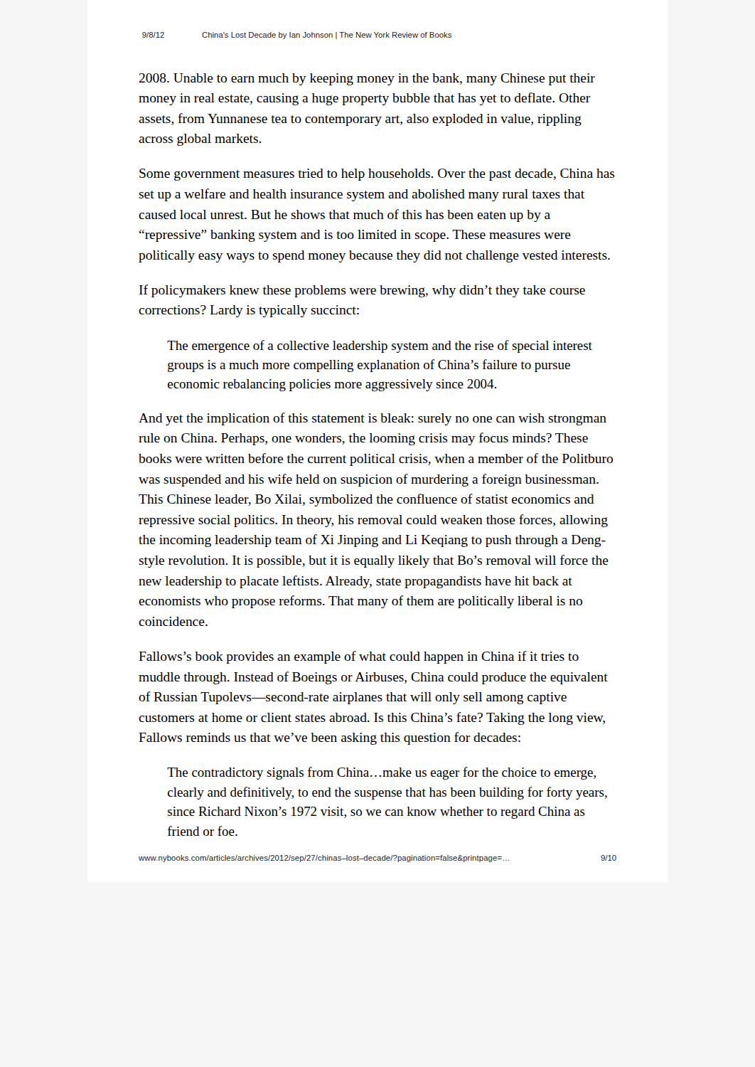9/8/12 China's Lost Decade by Ian Johnson | The New York Review of Books
2008. Unable to earn much by keeping money in the bank, many Chinese put their money in real estate, causing a huge property bubble that has yet to deflate. Other assets, from Yunnanese tea to contemporary art, also exploded in value, rippling across global markets.
Some government measures tried to help households. Over the past decade, China has set up a welfare and health insurance system and abolished many rural taxes that caused local unrest. But he shows that much of this has been eaten up by a “repressive” banking system and is too limited in scope. These measures were politically easy ways to spend money because they did not challenge vested interests.
If policymakers knew these problems were brewing, why didn’t they take course corrections? Lardy is typically succinct:
The emergence of a collective leadership system and the rise of special interest groups is a much more compelling explanation of China’s failure to pursue economic rebalancing policies more aggressively since 2004.
And yet the implication of this statement is bleak: surely no one can wish strongman rule on China. Perhaps, one wonders, the looming crisis may focus minds? These books were written before the current political crisis, when a member of the Politburo was suspended and his wife held on suspicion of murdering a foreign businessman. This Chinese leader, Bo Xilai, symbolized the confluence of statist economics and repressive social politics. In theory, his removal could weaken those forces, allowing the incoming leadership team of Xi Jinping and Li Keqiang to push through a Deng-style revolution. It is possible, but it is equally likely that Bo’s removal will force the new leadership to placate leftists. Already, state propagandists have hit back at economists who propose reforms. That many of them are politically liberal is no coincidence.
Fallows’s book provides an example of what could happen in China if it tries to muddle through. Instead of Boeings or Airbuses, China could produce the equivalent of Russian Tupolevs—second-rate airplanes that will only sell among captive customers at home or client states abroad. Is this China’s fate? Taking the long view, Fallows reminds us that we’ve been asking this question for decades:
The contradictory signals from China…make us eager for the choice to emerge, clearly and definitively, to end the suspense that has been building for forty years, since Richard Nixon’s 1972 visit, so we can know whether to regard China as friend or foe.
www.nybooks.com/articles/archives/2012/sep/27/chinas–lost–decade/?pagination=false&printpage=… 9/10